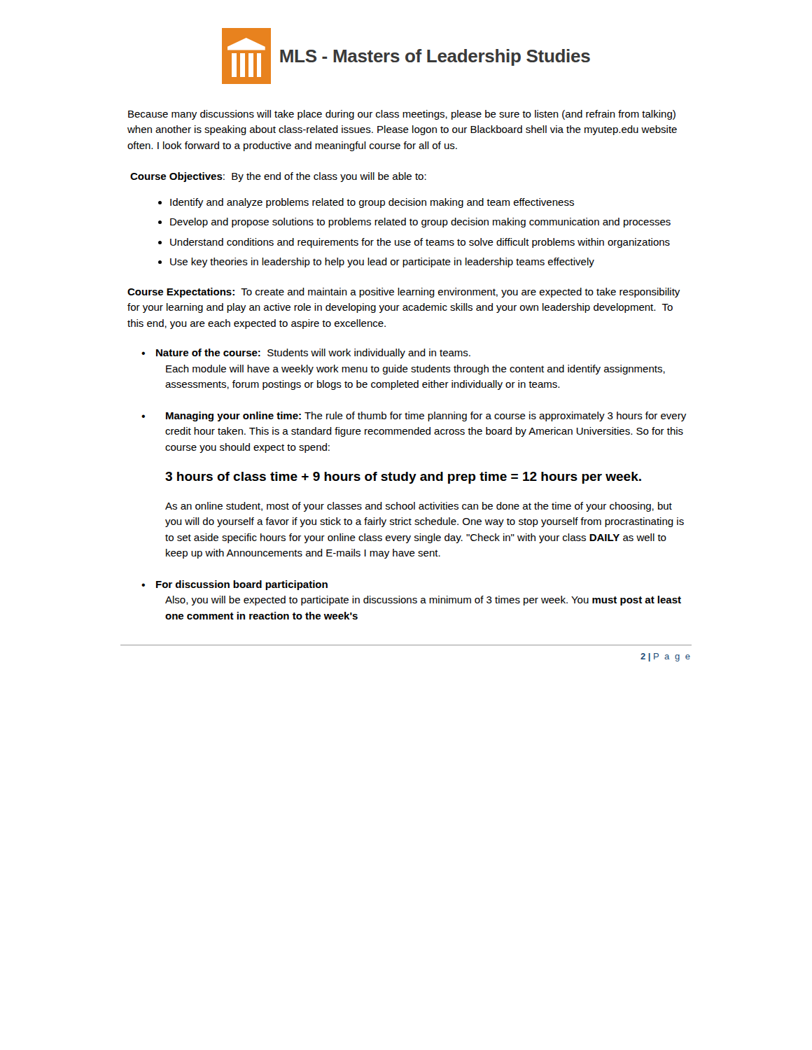MLS - Masters of Leadership Studies
Because many discussions will take place during our class meetings, please be sure to listen (and refrain from talking) when another is speaking about class-related issues. Please logon to our Blackboard shell via the myutep.edu website often. I look forward to a productive and meaningful course for all of us.
Course Objectives: By the end of the class you will be able to:
Identify and analyze problems related to group decision making and team effectiveness
Develop and propose solutions to problems related to group decision making communication and processes
Understand conditions and requirements for the use of teams to solve difficult problems within organizations
Use key theories in leadership to help you lead or participate in leadership teams effectively
Course Expectations: To create and maintain a positive learning environment, you are expected to take responsibility for your learning and play an active role in developing your academic skills and your own leadership development. To this end, you are each expected to aspire to excellence.
Nature of the course: Students will work individually and in teams. Each module will have a weekly work menu to guide students through the content and identify assignments, assessments, forum postings or blogs to be completed either individually or in teams.
Managing your online time: The rule of thumb for time planning for a course is approximately 3 hours for every credit hour taken. This is a standard figure recommended across the board by American Universities. So for this course you should expect to spend:
3 hours of class time + 9 hours of study and prep time = 12 hours per week.
As an online student, most of your classes and school activities can be done at the time of your choosing, but you will do yourself a favor if you stick to a fairly strict schedule. One way to stop yourself from procrastinating is to set aside specific hours for your online class every single day. "Check in" with your class DAILY as well to keep up with Announcements and E-mails I may have sent.
For discussion board participation Also, you will be expected to participate in discussions a minimum of 3 times per week. You must post at least one comment in reaction to the week's
2 | P a g e